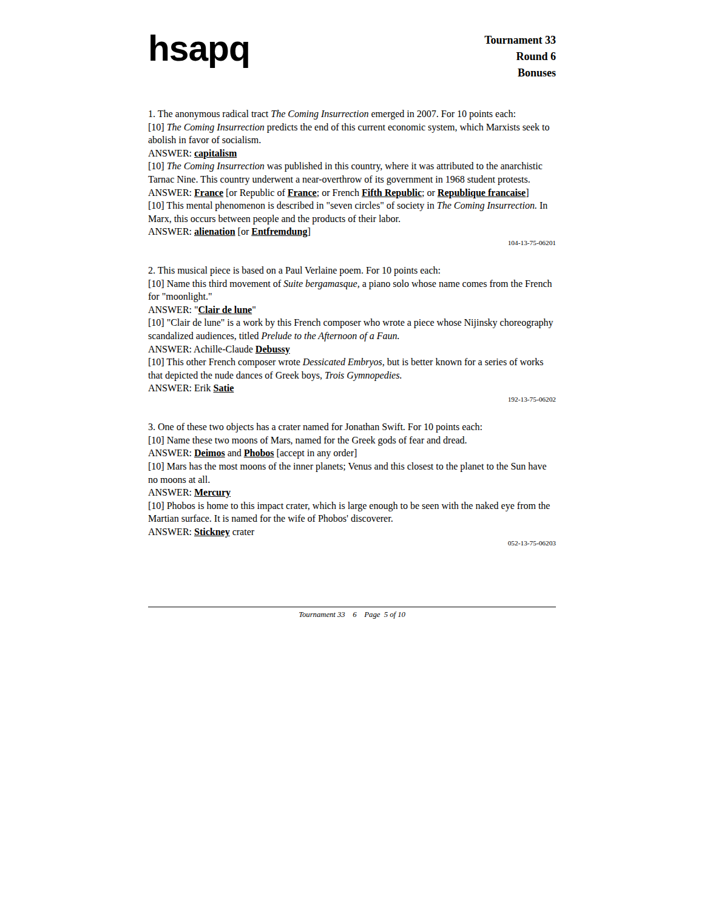hsapq
Tournament 33
Round 6
Bonuses
1. The anonymous radical tract The Coming Insurrection emerged in 2007. For 10 points each:
[10] The Coming Insurrection predicts the end of this current economic system, which Marxists seek to abolish in favor of socialism.
ANSWER: capitalism
[10] The Coming Insurrection was published in this country, where it was attributed to the anarchistic Tarnac Nine. This country underwent a near-overthrow of its government in 1968 student protests.
ANSWER: France [or Republic of France; or French Fifth Republic; or Republique francaise]
[10] This mental phenomenon is described in "seven circles" of society in The Coming Insurrection. In Marx, this occurs between people and the products of their labor.
ANSWER: alienation [or Entfremdung]
104-13-75-06201
2. This musical piece is based on a Paul Verlaine poem. For 10 points each:
[10] Name this third movement of Suite bergamasque, a piano solo whose name comes from the French for "moonlight."
ANSWER: "Clair de lune"
[10] "Clair de lune" is a work by this French composer who wrote a piece whose Nijinsky choreography scandalized audiences, titled Prelude to the Afternoon of a Faun.
ANSWER: Achille-Claude Debussy
[10] This other French composer wrote Dessicated Embryos, but is better known for a series of works that depicted the nude dances of Greek boys, Trois Gymnopedies.
ANSWER: Erik Satie
192-13-75-06202
3. One of these two objects has a crater named for Jonathan Swift. For 10 points each:
[10] Name these two moons of Mars, named for the Greek gods of fear and dread.
ANSWER: Deimos and Phobos [accept in any order]
[10] Mars has the most moons of the inner planets; Venus and this closest to the planet to the Sun have no moons at all.
ANSWER: Mercury
[10] Phobos is home to this impact crater, which is large enough to be seen with the naked eye from the Martian surface. It is named for the wife of Phobos' discoverer.
ANSWER: Stickney crater
052-13-75-06203
Tournament 33 6 Page 5 of 10